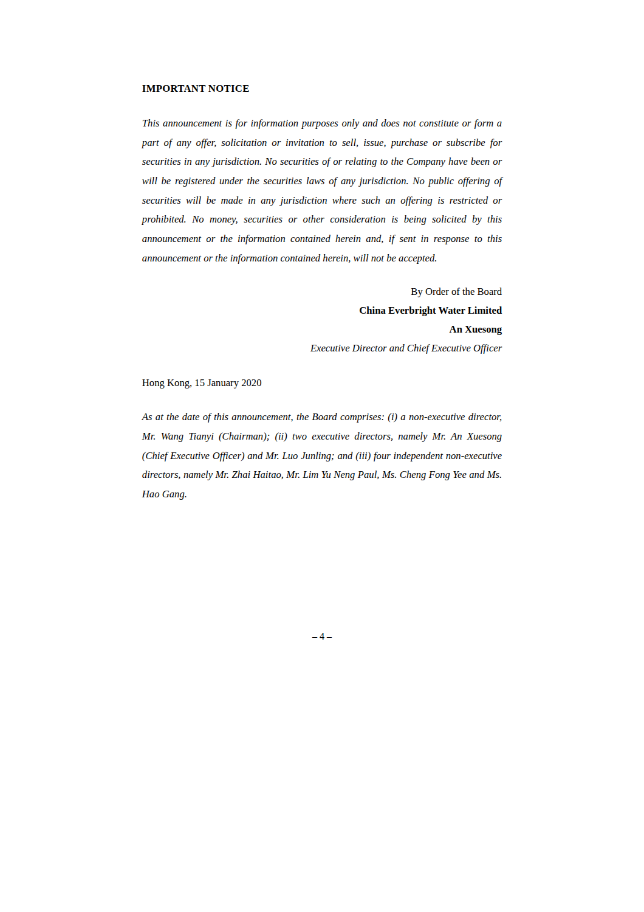IMPORTANT NOTICE
This announcement is for information purposes only and does not constitute or form a part of any offer, solicitation or invitation to sell, issue, purchase or subscribe for securities in any jurisdiction. No securities of or relating to the Company have been or will be registered under the securities laws of any jurisdiction. No public offering of securities will be made in any jurisdiction where such an offering is restricted or prohibited. No money, securities or other consideration is being solicited by this announcement or the information contained herein and, if sent in response to this announcement or the information contained herein, will not be accepted.
By Order of the Board
China Everbright Water Limited
An Xuesong
Executive Director and Chief Executive Officer
Hong Kong, 15 January 2020
As at the date of this announcement, the Board comprises: (i) a non-executive director, Mr. Wang Tianyi (Chairman); (ii) two executive directors, namely Mr. An Xuesong (Chief Executive Officer) and Mr. Luo Junling; and (iii) four independent non-executive directors, namely Mr. Zhai Haitao, Mr. Lim Yu Neng Paul, Ms. Cheng Fong Yee and Ms. Hao Gang.
– 4 –